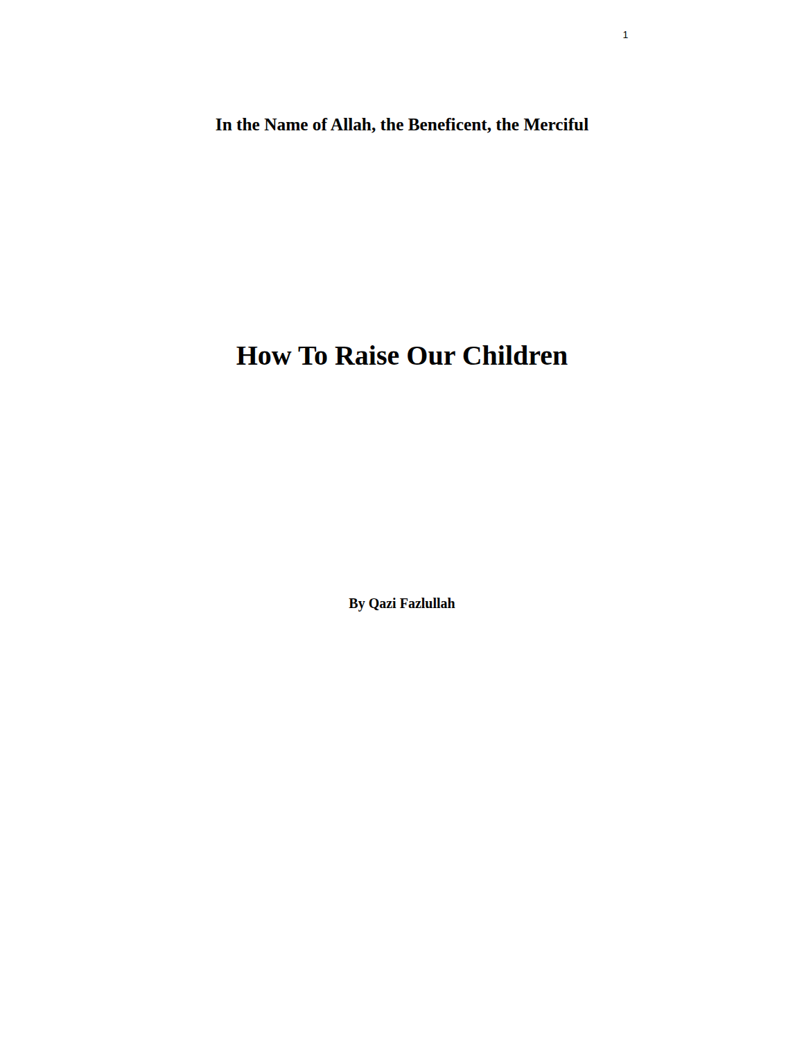1
In the Name of Allah, the Beneficent, the Merciful
How To Raise Our Children
By Qazi Fazlullah